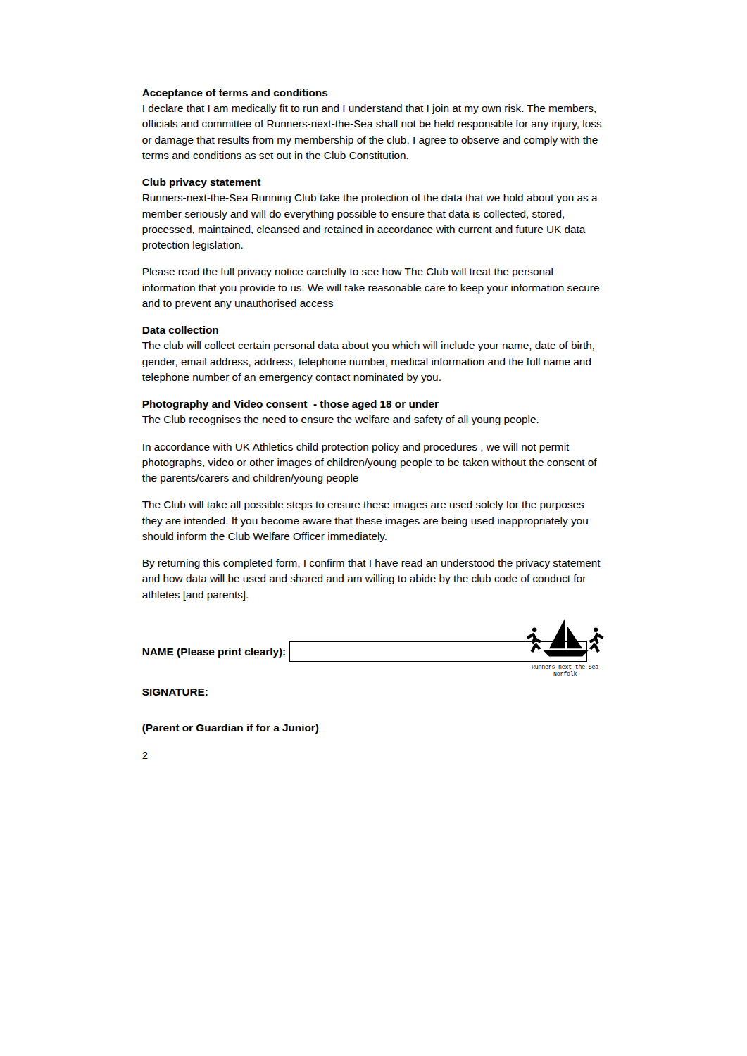Acceptance of terms and conditions
I declare that I am medically fit to run and I understand that I join at my own risk. The members, officials and committee of Runners-next-the-Sea shall not be held responsible for any injury, loss or damage that results from my membership of the club. I agree to observe and comply with the terms and conditions as set out in the Club Constitution.
Club privacy statement
Runners-next-the-Sea Running Club take the protection of the data that we hold about you as a member seriously and will do everything possible to ensure that data is collected, stored, processed, maintained, cleansed and retained in accordance with current and future UK data protection legislation.
Please read the full privacy notice carefully to see how The Club will treat the personal information that you provide to us. We will take reasonable care to keep your information secure and to prevent any unauthorised access
Data collection
The club will collect certain personal data about you which will include your name, date of birth, gender, email address, address, telephone number, medical information and the full name and telephone number of an emergency contact nominated by you.
Photography and Video consent - those aged 18 or under
The Club recognises the need to ensure the welfare and safety of all young people.
In accordance with UK Athletics child protection policy and procedures , we will not permit photographs, video or other images of children/young people to be taken without the consent of the parents/carers and children/young people
The Club will take all possible steps to ensure these images are used solely for the purposes they are intended. If you become aware that these images are being used inappropriately you should inform the Club Welfare Officer immediately.
By returning this completed form, I confirm that I have read an understood the privacy statement and how data will be used and shared and am willing to abide by the club code of conduct for athletes [and parents].
NAME (Please print clearly):
SIGNATURE:
(Parent or Guardian if for a Junior)
Runners-next-the-Sea
Norfolk
2